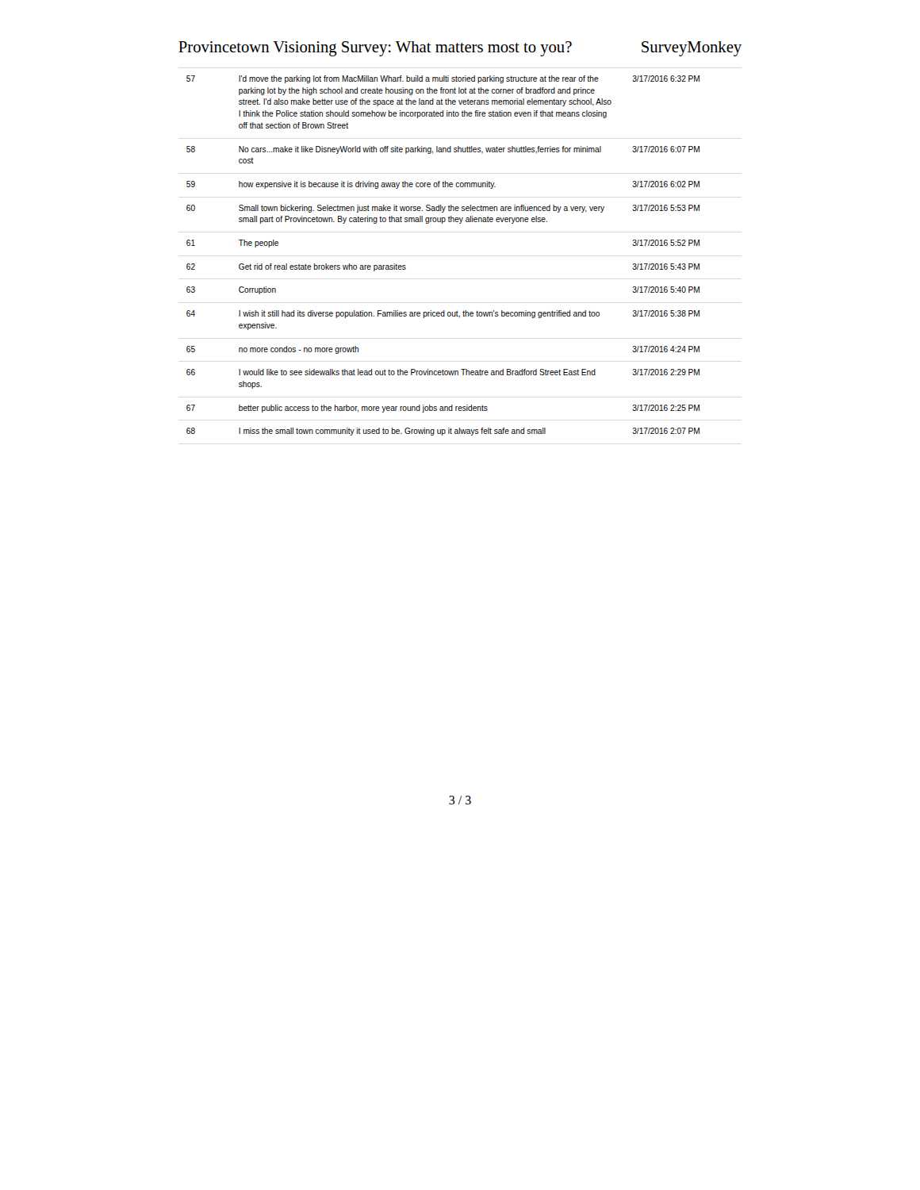Provincetown Visioning Survey: What matters most to you?
SurveyMonkey
| 57 | I'd move the parking lot from MacMillan Wharf. build a multi storied parking structure at the rear of the parking lot by the high school and create housing on the front lot at the corner of bradford and prince street. I'd also make better use of the space at the land at the veterans memorial elementary school, Also I think the Police station should somehow be incorporated into the fire station even if that means closing off that section of Brown Street | 3/17/2016 6:32 PM |
| 58 | No cars...make it like DisneyWorld with off site parking, land shuttles, water shuttles,ferries for minimal cost | 3/17/2016 6:07 PM |
| 59 | how expensive it is because it is driving away the core of the community. | 3/17/2016 6:02 PM |
| 60 | Small town bickering. Selectmen just make it worse. Sadly the selectmen are influenced by a very, very small part of Provincetown. By catering to that small group they alienate everyone else. | 3/17/2016 5:53 PM |
| 61 | The people | 3/17/2016 5:52 PM |
| 62 | Get rid of real estate brokers who are parasites | 3/17/2016 5:43 PM |
| 63 | Corruption | 3/17/2016 5:40 PM |
| 64 | I wish it still had its diverse population. Families are priced out, the town's becoming gentrified and too expensive. | 3/17/2016 5:38 PM |
| 65 | no more condos - no more growth | 3/17/2016 4:24 PM |
| 66 | I would like to see sidewalks that lead out to the Provincetown Theatre and Bradford Street East End shops. | 3/17/2016 2:29 PM |
| 67 | better public access to the harbor, more year round jobs and residents | 3/17/2016 2:25 PM |
| 68 | I miss the small town community it used to be. Growing up it always felt safe and small | 3/17/2016 2:07 PM |
3 / 3